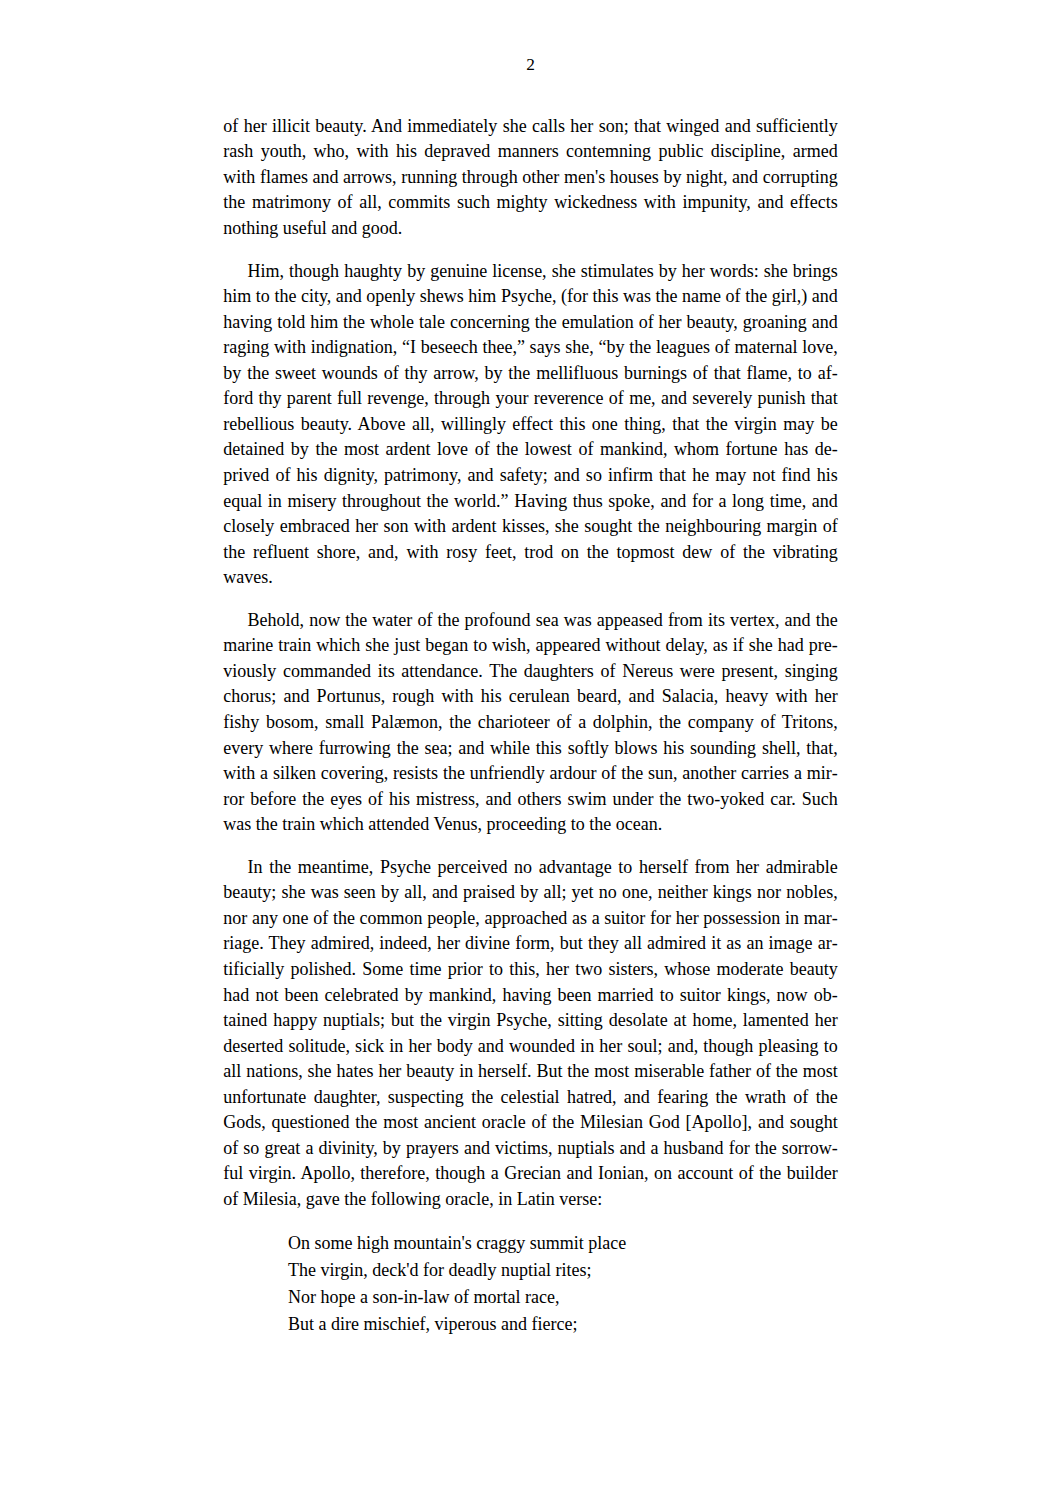2
of her illicit beauty. And immediately she calls her son; that winged and sufficiently rash youth, who, with his depraved manners contemning public discipline, armed with flames and arrows, running through other men's houses by night, and corrupting the matrimony of all, commits such mighty wickedness with impunity, and effects nothing useful and good.
Him, though haughty by genuine license, she stimulates by her words: she brings him to the city, and openly shews him Psyche, (for this was the name of the girl,) and having told him the whole tale concerning the emulation of her beauty, groaning and raging with indignation, “I beseech thee,” says she, “by the leagues of maternal love, by the sweet wounds of thy arrow, by the mellifluous burnings of that flame, to afford thy parent full revenge, through your reverence of me, and severely punish that rebellious beauty. Above all, willingly effect this one thing, that the virgin may be detained by the most ardent love of the lowest of mankind, whom fortune has deprived of his dignity, patrimony, and safety; and so infirm that he may not find his equal in misery throughout the world.” Having thus spoke, and for a long time, and closely embraced her son with ardent kisses, she sought the neighbouring margin of the refluent shore, and, with rosy feet, trod on the topmost dew of the vibrating waves.
Behold, now the water of the profound sea was appeased from its vertex, and the marine train which she just began to wish, appeared without delay, as if she had previously commanded its attendance. The daughters of Nereus were present, singing chorus; and Portunus, rough with his cerulean beard, and Salacia, heavy with her fishy bosom, small Palæmon, the charioteer of a dolphin, the company of Tritons, every where furrowing the sea; and while this softly blows his sounding shell, that, with a silken covering, resists the unfriendly ardour of the sun, another carries a mirror before the eyes of his mistress, and others swim under the two-yoked car. Such was the train which attended Venus, proceeding to the ocean.
In the meantime, Psyche perceived no advantage to herself from her admirable beauty; she was seen by all, and praised by all; yet no one, neither kings nor nobles, nor any one of the common people, approached as a suitor for her possession in marriage. They admired, indeed, her divine form, but they all admired it as an image artificially polished. Some time prior to this, her two sisters, whose moderate beauty had not been celebrated by mankind, having been married to suitor kings, now obtained happy nuptials; but the virgin Psyche, sitting desolate at home, lamented her deserted solitude, sick in her body and wounded in her soul; and, though pleasing to all nations, she hates her beauty in herself. But the most miserable father of the most unfortunate daughter, suspecting the celestial hatred, and fearing the wrath of the Gods, questioned the most ancient oracle of the Milesian God [Apollo], and sought of so great a divinity, by prayers and victims, nuptials and a husband for the sorrowful virgin. Apollo, therefore, though a Grecian and Ionian, on account of the builder of Milesia, gave the following oracle, in Latin verse:
On some high mountain's craggy summit place
The virgin, deck'd for deadly nuptial rites;
Nor hope a son-in-law of mortal race,
But a dire mischief, viperous and fierce;